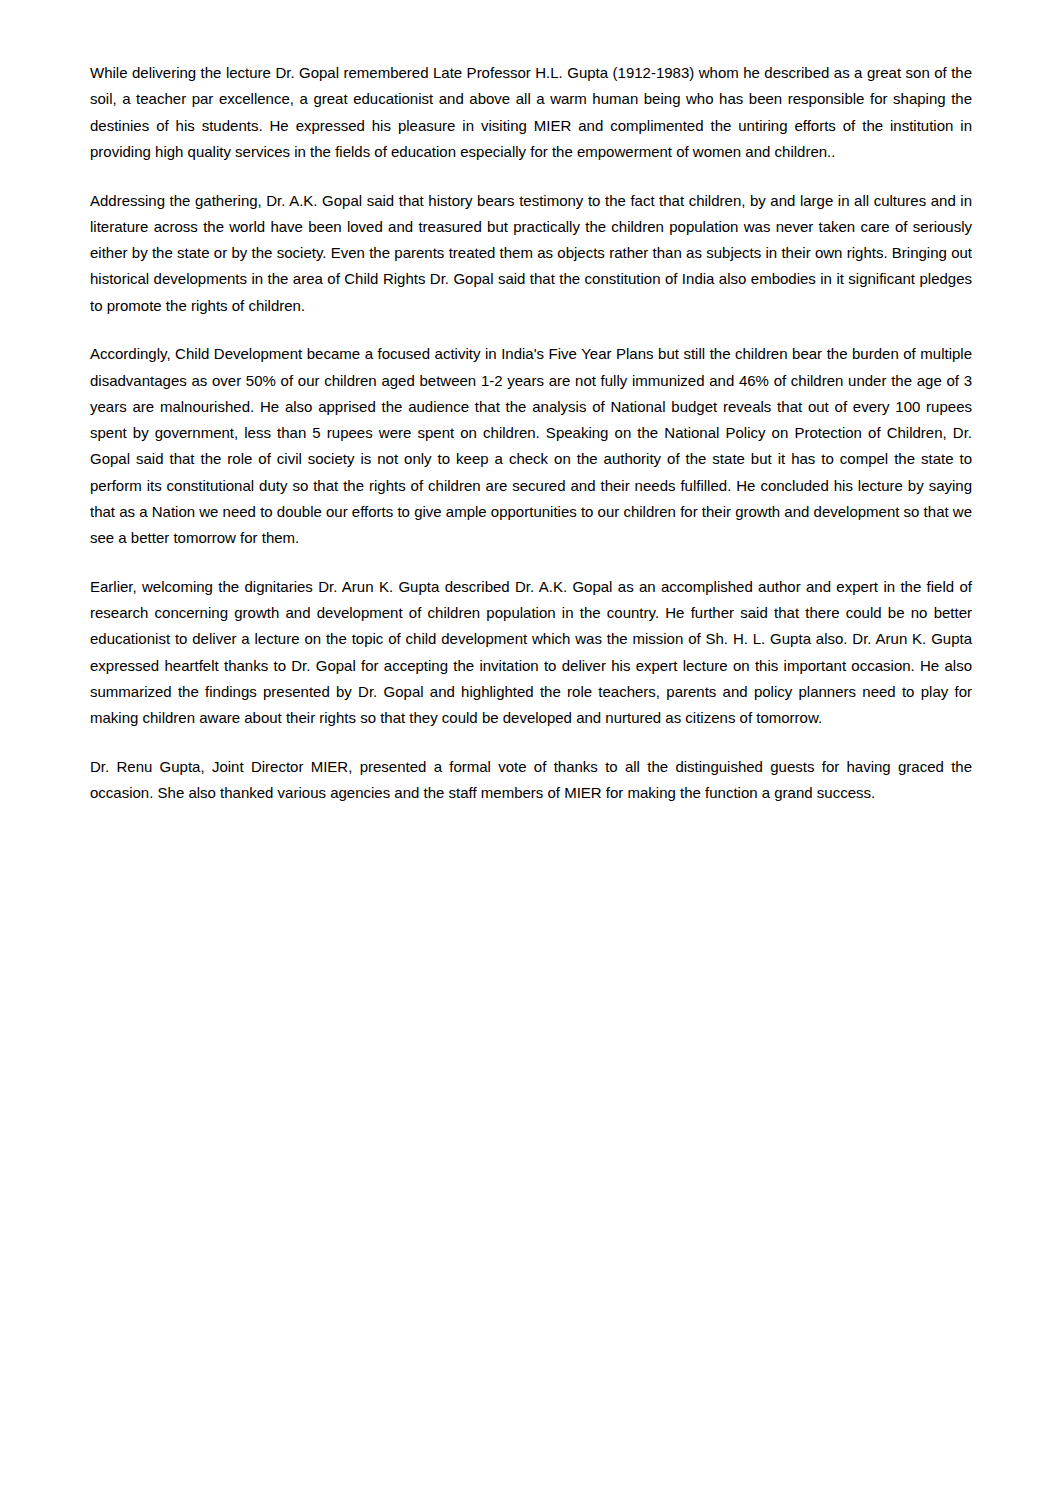While delivering the lecture Dr. Gopal remembered Late Professor H.L. Gupta (1912-1983) whom he described as a great son of the soil, a teacher par excellence, a great educationist and above all a warm human being who has been responsible for shaping the destinies of his students. He expressed his pleasure in visiting MIER and complimented the untiring efforts of the institution in providing high quality services in the fields of education especially for the empowerment of women and children..
Addressing the gathering, Dr. A.K. Gopal said that history bears testimony to the fact that children, by and large in all cultures and in literature across the world have been loved and treasured but practically the children population was never taken care of seriously either by the state or by the society. Even the parents treated them as objects rather than as subjects in their own rights. Bringing out historical developments in the area of Child Rights Dr. Gopal said that the constitution of India also embodies in it significant pledges to promote the rights of children.
Accordingly, Child Development became a focused activity in India's Five Year Plans but still the children bear the burden of multiple disadvantages as over 50% of our children aged between 1-2 years are not fully immunized and 46% of children under the age of 3 years are malnourished. He also apprised the audience that the analysis of National budget reveals that out of every 100 rupees spent by government, less than 5 rupees were spent on children. Speaking on the National Policy on Protection of Children, Dr. Gopal said that the role of civil society is not only to keep a check on the authority of the state but it has to compel the state to perform its constitutional duty so that the rights of children are secured and their needs fulfilled. He concluded his lecture by saying that as a Nation we need to double our efforts to give ample opportunities to our children for their growth and development so that we see a better tomorrow for them.
Earlier, welcoming the dignitaries Dr. Arun K. Gupta described Dr. A.K. Gopal as an accomplished author and expert in the field of research concerning growth and development of children population in the country. He further said that there could be no better educationist to deliver a lecture on the topic of child development which was the mission of Sh. H. L. Gupta also. Dr. Arun K. Gupta expressed heartfelt thanks to Dr. Gopal for accepting the invitation to deliver his expert lecture on this important occasion. He also summarized the findings presented by Dr. Gopal and highlighted the role teachers, parents and policy planners need to play for making children aware about their rights so that they could be developed and nurtured as citizens of tomorrow.
Dr. Renu Gupta, Joint Director MIER, presented a formal vote of thanks to all the distinguished guests for having graced the occasion. She also thanked various agencies and the staff members of MIER for making the function a grand success.